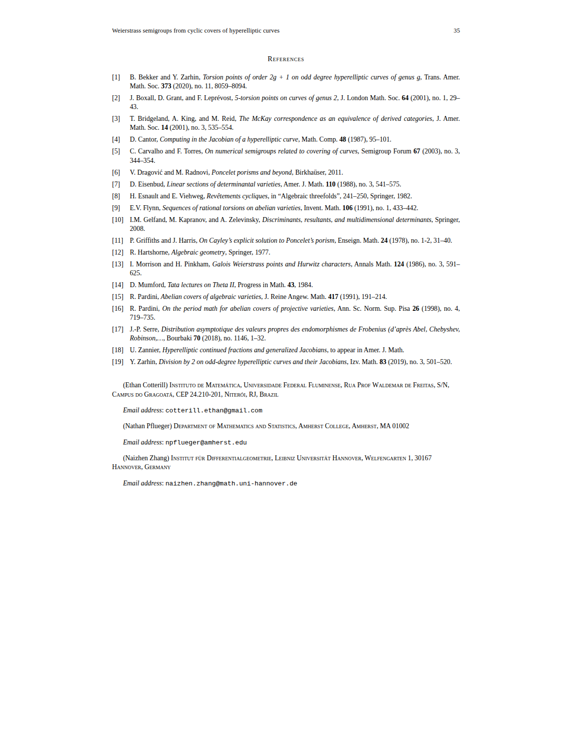Weierstrass semigroups from cyclic covers of hyperelliptic curves 35
References
[1] B. Bekker and Y. Zarhin, Torsion points of order 2g + 1 on odd degree hyperelliptic curves of genus g, Trans. Amer. Math. Soc. 373 (2020), no. 11, 8059–8094.
[2] J. Boxall, D. Grant, and F. Leprévost, 5-torsion points on curves of genus 2, J. London Math. Soc. 64 (2001), no. 1, 29–43.
[3] T. Bridgeland, A. King, and M. Reid, The McKay correspondence as an equivalence of derived categories, J. Amer. Math. Soc. 14 (2001), no. 3, 535–554.
[4] D. Cantor, Computing in the Jacobian of a hyperelliptic curve, Math. Comp. 48 (1987), 95–101.
[5] C. Carvalho and F. Torres, On numerical semigroups related to covering of curves, Semigroup Forum 67 (2003), no. 3, 344–354.
[6] V. Dragović and M. Radnovi, Poncelet porisms and beyond, Birkhaüser, 2011.
[7] D. Eisenbud, Linear sections of determinantal varieties, Amer. J. Math. 110 (1988), no. 3, 541–575.
[8] H. Esnault and E. Viehweg, Revêtements cycliques, in “Algebraic threefolds”, 241–250, Springer, 1982.
[9] E.V. Flynn, Sequences of rational torsions on abelian varieties, Invent. Math. 106 (1991), no. 1, 433–442.
[10] I.M. Gelfand, M. Kapranov, and A. Zelevinsky, Discriminants, resultants, and multidimensional determinants, Springer, 2008.
[11] P. Griffiths and J. Harris, On Cayley’s explicit solution to Poncelet’s porism, Enseign. Math. 24 (1978), no. 1-2, 31–40.
[12] R. Hartshorne, Algebraic geometry, Springer, 1977.
[13] I. Morrison and H. Pinkham, Galois Weierstrass points and Hurwitz characters, Annals Math. 124 (1986), no. 3, 591–625.
[14] D. Mumford, Tata lectures on Theta II, Progress in Math. 43, 1984.
[15] R. Pardini, Abelian covers of algebraic varieties, J. Reine Angew. Math. 417 (1991), 191–214.
[16] R. Pardini, On the period math for abelian covers of projective varieties, Ann. Sc. Norm. Sup. Pisa 26 (1998), no. 4, 719–735.
[17] J.-P. Serre, Distribution asymptotique des valeurs propres des endomorphismes de Frobenius (d’après Abel, Chebyshev, Robinson,…, Bourbaki 70 (2018), no. 1146, 1–32.
[18] U. Zannier, Hyperelliptic continued fractions and generalized Jacobians, to appear in Amer. J. Math.
[19] Y. Zarhin, Division by 2 on odd-degree hyperelliptic curves and their Jacobians, Izv. Math. 83 (2019), no. 3, 501–520.
(Ethan Cotterill) Instituto de Matemática, Universidade Federal Fluminense, Rua Prof Waldemar de Freitas, S/N, Campus do Gragoatá, CEP 24.210-201, Niterói, RJ, Brazil
Email address: cotterill.ethan@gmail.com
(Nathan Pflueger) Department of Mathematics and Statistics, Amherst College, Amherst, MA 01002
Email address: npflueger@amherst.edu
(Naizhen Zhang) Institut für Differentialgeometrie, Leibniz Universität Hannover, Welfengarten 1, 30167 Hannover, Germany
Email address: naizhen.zhang@math.uni-hannover.de